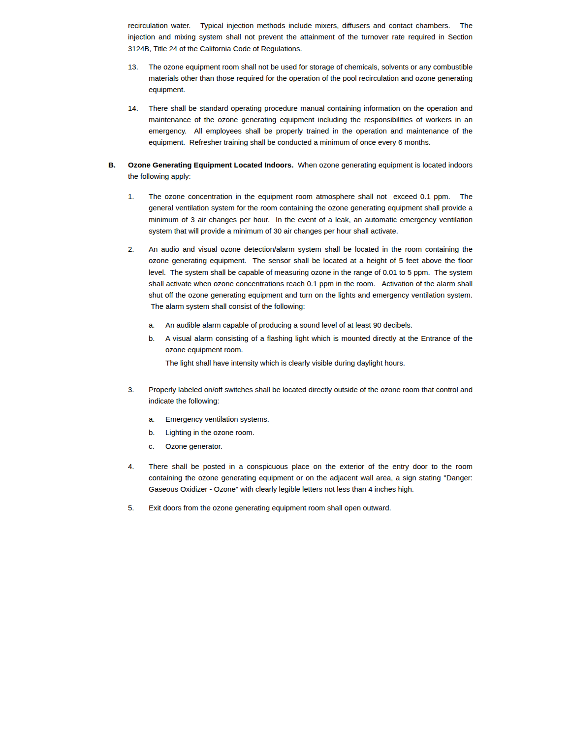recirculation water. Typical injection methods include mixers, diffusers and contact chambers. The injection and mixing system shall not prevent the attainment of the turnover rate required in Section 3124B, Title 24 of the California Code of Regulations.
13. The ozone equipment room shall not be used for storage of chemicals, solvents or any combustible materials other than those required for the operation of the pool recirculation and ozone generating equipment.
14. There shall be standard operating procedure manual containing information on the operation and maintenance of the ozone generating equipment including the responsibilities of workers in an emergency. All employees shall be properly trained in the operation and maintenance of the equipment. Refresher training shall be conducted a minimum of once every 6 months.
B. Ozone Generating Equipment Located Indoors. When ozone generating equipment is located indoors the following apply:
1. The ozone concentration in the equipment room atmosphere shall not exceed 0.1 ppm. The general ventilation system for the room containing the ozone generating equipment shall provide a minimum of 3 air changes per hour. In the event of a leak, an automatic emergency ventilation system that will provide a minimum of 30 air changes per hour shall activate.
2. An audio and visual ozone detection/alarm system shall be located in the room containing the ozone generating equipment. The sensor shall be located at a height of 5 feet above the floor level. The system shall be capable of measuring ozone in the range of 0.01 to 5 ppm. The system shall activate when ozone concentrations reach 0.1 ppm in the room. Activation of the alarm shall shut off the ozone generating equipment and turn on the lights and emergency ventilation system. The alarm system shall consist of the following:
a. An audible alarm capable of producing a sound level of at least 90 decibels.
b. A visual alarm consisting of a flashing light which is mounted directly at the Entrance of the ozone equipment room.
The light shall have intensity which is clearly visible during daylight hours.
3. Properly labeled on/off switches shall be located directly outside of the ozone room that control and indicate the following:
a. Emergency ventilation systems.
b. Lighting in the ozone room.
c. Ozone generator.
4. There shall be posted in a conspicuous place on the exterior of the entry door to the room containing the ozone generating equipment or on the adjacent wall area, a sign stating "Danger: Gaseous Oxidizer - Ozone" with clearly legible letters not less than 4 inches high.
5. Exit doors from the ozone generating equipment room shall open outward.